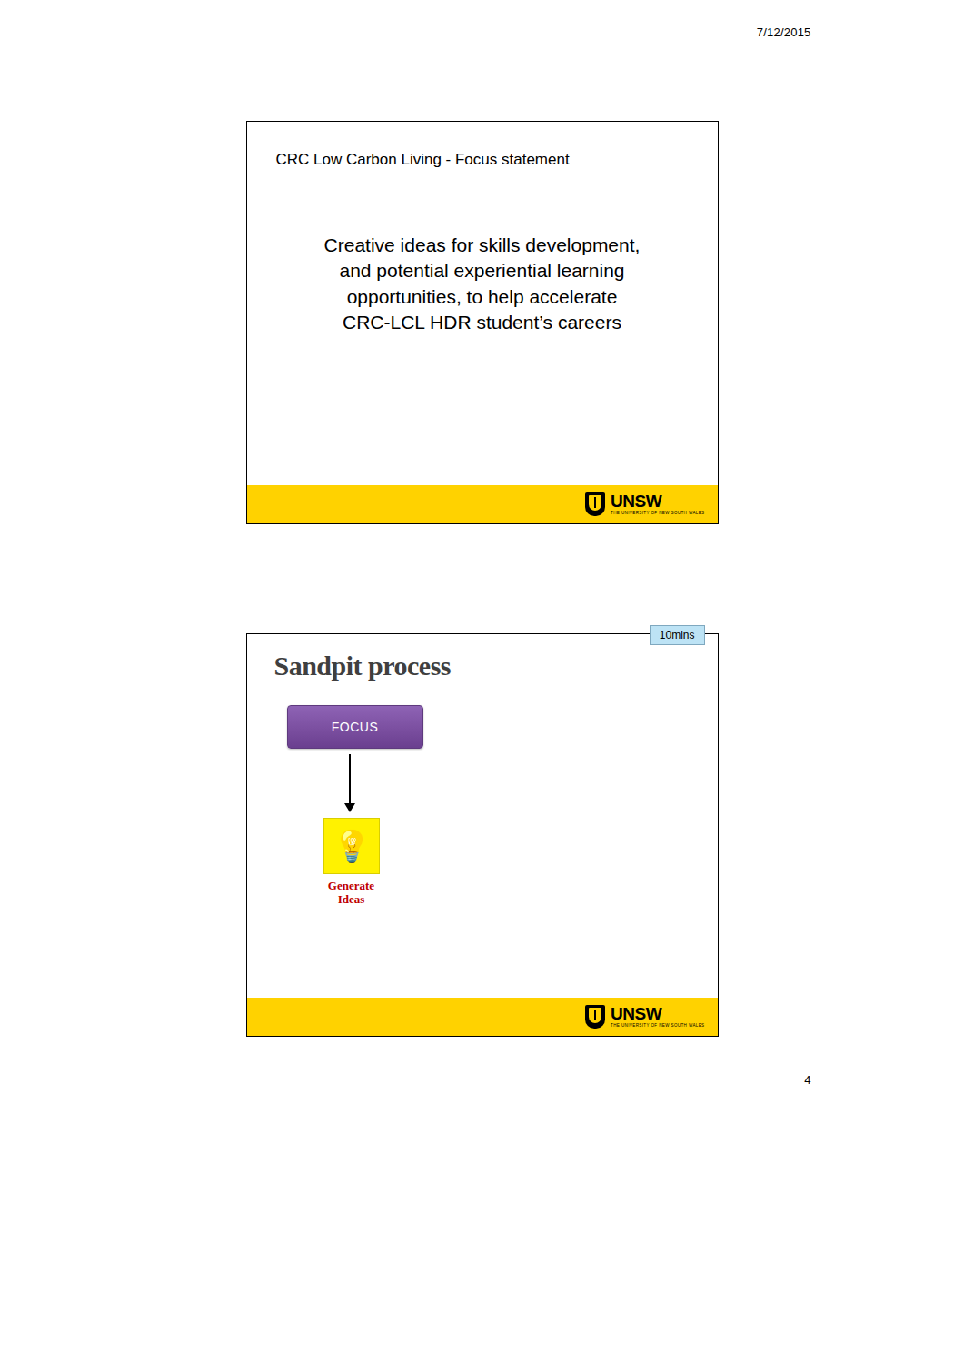7/12/2015
CRC Low Carbon Living - Focus statement
Creative ideas for skills development,
and potential experiential learning
opportunities, to help accelerate
CRC-LCL HDR student’s careers
UNSW The University of New South Wales
10mins
Sandpit process
FOCUS
💡
Generate
Ideas
UNSW The University of New South Wales
4